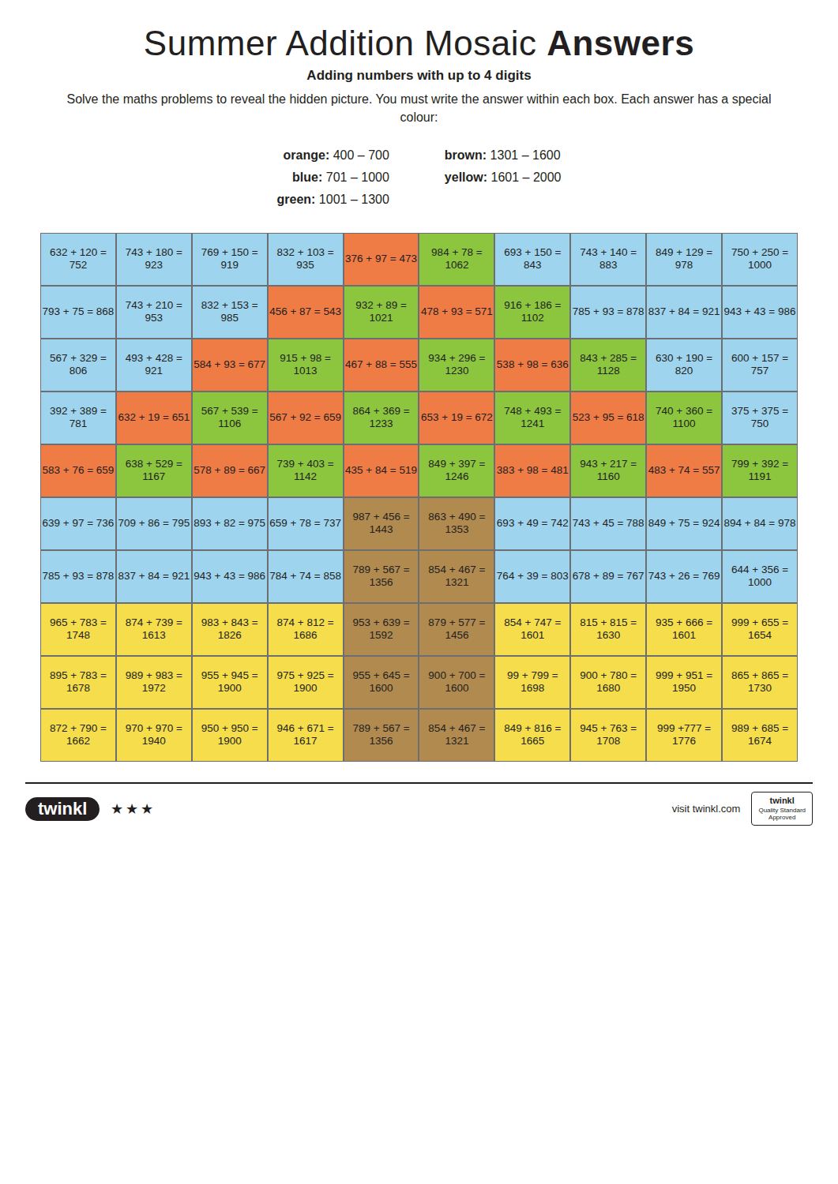Summer Addition Mosaic Answers
Adding numbers with up to 4 digits
Solve the maths problems to reveal the hidden picture. You must write the answer within each box. Each answer has a special colour:
orange: 400 – 700
blue: 701 – 1000
green: 1001 – 1300
brown: 1301 – 1600
yellow: 1601 – 2000
| 632 + 120 = 752 | 743 + 180 = 923 | 769 + 150 = 919 | 832 + 103 = 935 | 376 + 97 = 473 | 984 + 78 = 1062 | 693 + 150 = 843 | 743 + 140 = 883 | 849 + 129 = 978 | 750 + 250 = 1000 |
| 793 + 75 = 868 | 743 + 210 = 953 | 832 + 153 = 985 | 456 + 87 = 543 | 932 + 89 = 1021 | 478 + 93 = 571 | 916 + 186 = 1102 | 785 + 93 = 878 | 837 + 84 = 921 | 943 + 43 = 986 |
| 567 + 329 = 806 | 493 + 428 = 921 | 584 + 93 = 677 | 915 + 98 = 1013 | 467 + 88 = 555 | 934 + 296 = 1230 | 538 + 98 = 636 | 843 + 285 = 1128 | 630 + 190 = 820 | 600 + 157 = 757 |
| 392 + 389 = 781 | 632 + 19 = 651 | 567 + 539 = 1106 | 567 + 92 = 659 | 864 + 369 = 1233 | 653 + 19 = 672 | 748 + 493 = 1241 | 523 + 95 = 618 | 740 + 360 = 1100 | 375 + 375 = 750 |
| 583 + 76 = 659 | 638 + 529 = 1167 | 578 + 89 = 667 | 739 + 403 = 1142 | 435 + 84 = 519 | 849 + 397 = 1246 | 383 + 98 = 481 | 943 + 217 = 1160 | 483 + 74 = 557 | 799 + 392 = 1191 |
| 639 + 97 = 736 | 709 + 86 = 795 | 893 + 82 = 975 | 659 + 78 = 737 | 987 + 456 = 1443 | 863 + 490 = 1353 | 693 + 49 = 742 | 743 + 45 = 788 | 849 + 75 = 924 | 894 + 84 = 978 |
| 785 + 93 = 878 | 837 + 84 = 921 | 943 + 43 = 986 | 784 + 74 = 858 | 789 + 567 = 1356 | 854 + 467 = 1321 | 764 + 39 = 803 | 678 + 89 = 767 | 743 + 26 = 769 | 644 + 356 = 1000 |
| 965 + 783 = 1748 | 874 + 739 = 1613 | 983 + 843 = 1826 | 874 + 812 = 1686 | 953 + 639 = 1592 | 879 + 577 = 1456 | 854 + 747 = 1601 | 815 + 815 = 1630 | 935 + 666 = 1601 | 999 + 655 = 1654 |
| 895 + 783 = 1678 | 989 + 983 = 1972 | 955 + 945 = 1900 | 975 + 925 = 1900 | 955 + 645 = 1600 | 900 + 700 = 1600 | 99 + 799 = 1698 | 900 + 780 = 1680 | 999 + 951 = 1950 | 865 + 865 = 1730 |
| 872 + 790 = 1662 | 970 + 970 = 1940 | 950 + 950 = 1900 | 946 + 671 = 1617 | 789 + 567 = 1356 | 854 + 467 = 1321 | 849 + 816 = 1665 | 945 + 763 = 1708 | 999 +777 = 1776 | 989 + 685 = 1674 |
twinkl ★★★
visit twinkl.com
twinkl Quality Standard
Approved